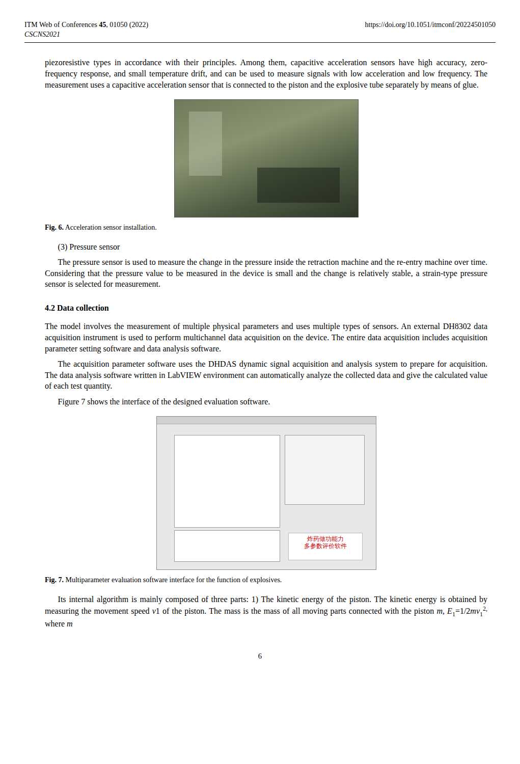ITM Web of Conferences 45, 01050 (2022)
CSCNS2021
https://doi.org/10.1051/itmconf/20224501050
piezoresistive types in accordance with their principles. Among them, capacitive acceleration sensors have high accuracy, zero-frequency response, and small temperature drift, and can be used to measure signals with low acceleration and low frequency. The measurement uses a capacitive acceleration sensor that is connected to the piston and the explosive tube separately by means of glue.
Fig. 6. Acceleration sensor installation.
(3) Pressure sensor
The pressure sensor is used to measure the change in the pressure inside the retraction machine and the re-entry machine over time. Considering that the pressure value to be measured in the device is small and the change is relatively stable, a strain-type pressure sensor is selected for measurement.
4.2 Data collection
The model involves the measurement of multiple physical parameters and uses multiple types of sensors. An external DH8302 data acquisition instrument is used to perform multichannel data acquisition on the device. The entire data acquisition includes acquisition parameter setting software and data analysis software.
The acquisition parameter software uses the DHDAS dynamic signal acquisition and analysis system to prepare for acquisition. The data analysis software written in LabVIEW environment can automatically analyze the collected data and give the calculated value of each test quantity.
Figure 7 shows the interface of the designed evaluation software.
炸药做功能力
多参数评价软件
Fig. 7. Multiparameter evaluation software interface for the function of explosives.
Its internal algorithm is mainly composed of three parts: 1) The kinetic energy of the piston. The kinetic energy is obtained by measuring the movement speed v1 of the piston. The mass is the mass of all moving parts connected with the piston m, E1=1/2mv12, where m
6